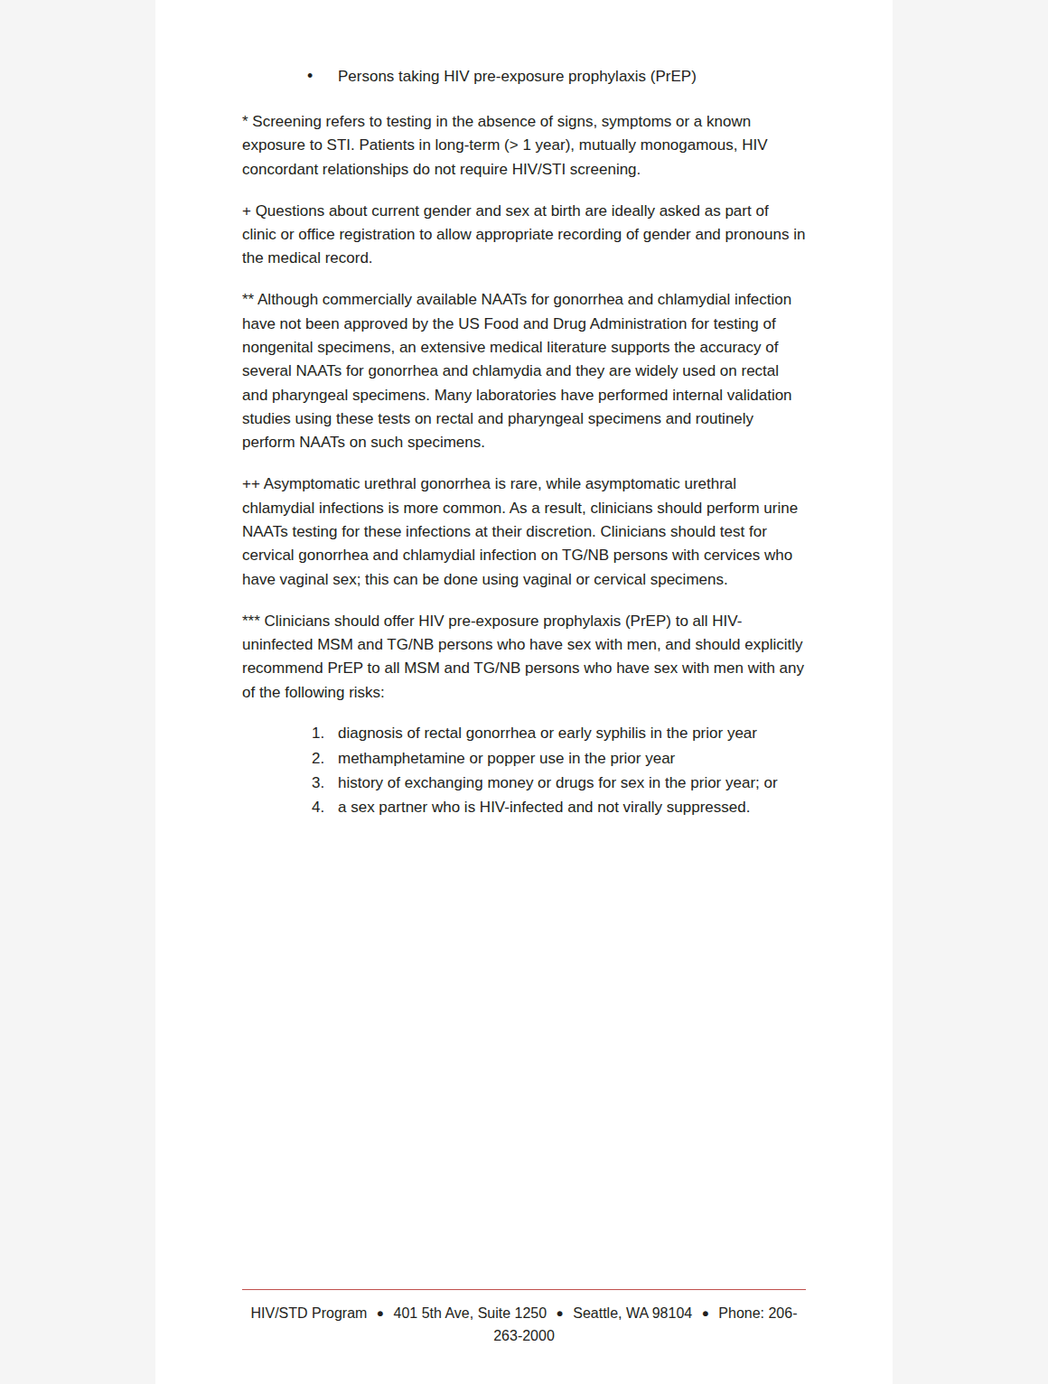Persons taking HIV pre-exposure prophylaxis (PrEP)
* Screening refers to testing in the absence of signs, symptoms or a known exposure to STI. Patients in long-term (> 1 year), mutually monogamous, HIV concordant relationships do not require HIV/STI screening.
+ Questions about current gender and sex at birth are ideally asked as part of clinic or office registration to allow appropriate recording of gender and pronouns in the medical record.
** Although commercially available NAATs for gonorrhea and chlamydial infection have not been approved by the US Food and Drug Administration for testing of nongenital specimens, an extensive medical literature supports the accuracy of several NAATs for gonorrhea and chlamydia and they are widely used on rectal and pharyngeal specimens. Many laboratories have performed internal validation studies using these tests on rectal and pharyngeal specimens and routinely perform NAATs on such specimens.
++ Asymptomatic urethral gonorrhea is rare, while asymptomatic urethral chlamydial infections is more common. As a result, clinicians should perform urine NAATs testing for these infections at their discretion. Clinicians should test for cervical gonorrhea and chlamydial infection on TG/NB persons with cervices who have vaginal sex; this can be done using vaginal or cervical specimens.
*** Clinicians should offer HIV pre-exposure prophylaxis (PrEP) to all HIV-uninfected MSM and TG/NB persons who have sex with men, and should explicitly recommend PrEP to all MSM and TG/NB persons who have sex with men with any of the following risks:
diagnosis of rectal gonorrhea or early syphilis in the prior year
methamphetamine or popper use in the prior year
history of exchanging money or drugs for sex in the prior year; or
a sex partner who is HIV-infected and not virally suppressed.
HIV/STD Program ● 401 5th Ave, Suite 1250 ● Seattle, WA 98104 ● Phone: 206-263-2000